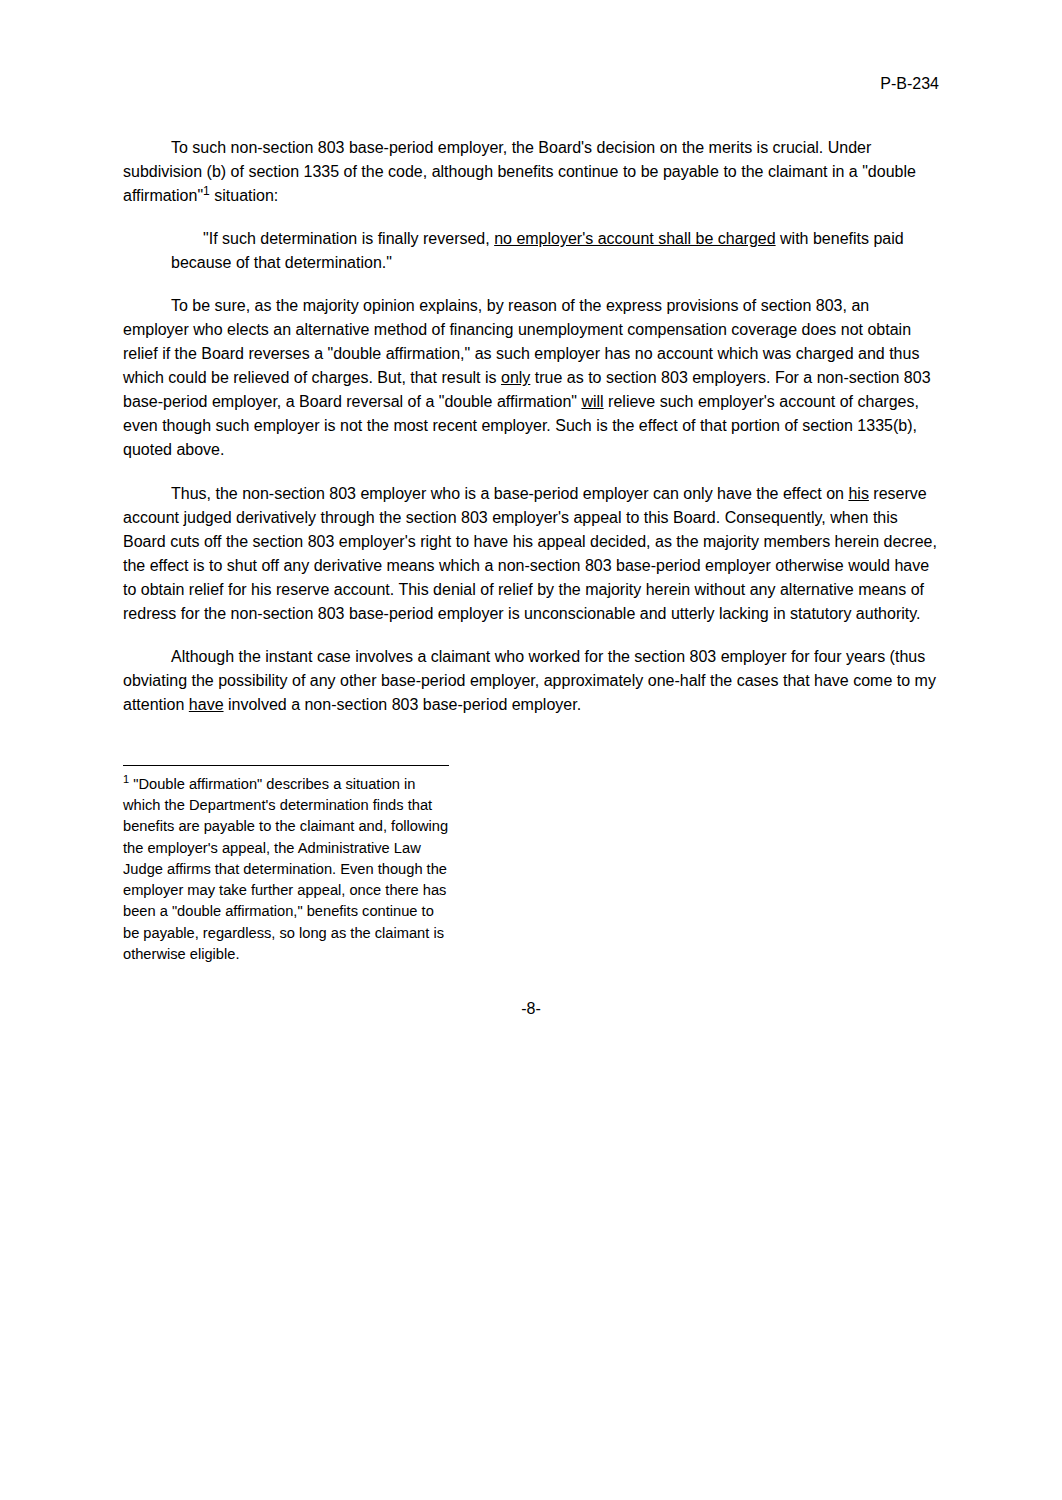P-B-234
To such non-section 803 base-period employer, the Board's decision on the merits is crucial. Under subdivision (b) of section 1335 of the code, although benefits continue to be payable to the claimant in a "double affirmation"1 situation:
"If such determination is finally reversed, no employer's account shall be charged with benefits paid because of that determination."
To be sure, as the majority opinion explains, by reason of the express provisions of section 803, an employer who elects an alternative method of financing unemployment compensation coverage does not obtain relief if the Board reverses a "double affirmation," as such employer has no account which was charged and thus which could be relieved of charges. But, that result is only true as to section 803 employers. For a non-section 803 base-period employer, a Board reversal of a "double affirmation" will relieve such employer's account of charges, even though such employer is not the most recent employer. Such is the effect of that portion of section 1335(b), quoted above.
Thus, the non-section 803 employer who is a base-period employer can only have the effect on his reserve account judged derivatively through the section 803 employer's appeal to this Board. Consequently, when this Board cuts off the section 803 employer's right to have his appeal decided, as the majority members herein decree, the effect is to shut off any derivative means which a non-section 803 base-period employer otherwise would have to obtain relief for his reserve account. This denial of relief by the majority herein without any alternative means of redress for the non-section 803 base-period employer is unconscionable and utterly lacking in statutory authority.
Although the instant case involves a claimant who worked for the section 803 employer for four years (thus obviating the possibility of any other base-period employer, approximately one-half the cases that have come to my attention have involved a non-section 803 base-period employer.
1 "Double affirmation" describes a situation in which the Department's determination finds that benefits are payable to the claimant and, following the employer's appeal, the Administrative Law Judge affirms that determination. Even though the employer may take further appeal, once there has been a "double affirmation," benefits continue to be payable, regardless, so long as the claimant is otherwise eligible.
-8-